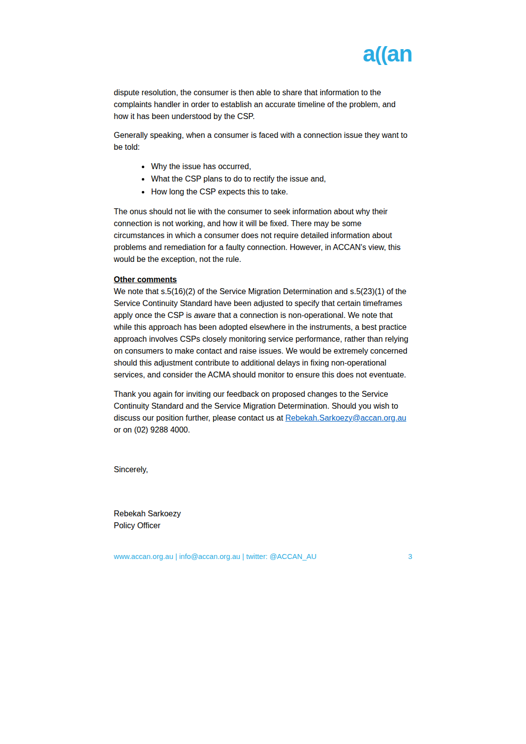a((an
dispute resolution, the consumer is then able to share that information to the complaints handler in order to establish an accurate timeline of the problem, and how it has been understood by the CSP.
Generally speaking, when a consumer is faced with a connection issue they want to be told:
Why the issue has occurred,
What the CSP plans to do to rectify the issue and,
How long the CSP expects this to take.
The onus should not lie with the consumer to seek information about why their connection is not working, and how it will be fixed. There may be some circumstances in which a consumer does not require detailed information about problems and remediation for a faulty connection. However, in ACCAN's view, this would be the exception, not the rule.
Other comments
We note that s.5(16)(2) of the Service Migration Determination and s.5(23)(1) of the Service Continuity Standard have been adjusted to specify that certain timeframes apply once the CSP is aware that a connection is non-operational. We note that while this approach has been adopted elsewhere in the instruments, a best practice approach involves CSPs closely monitoring service performance, rather than relying on consumers to make contact and raise issues. We would be extremely concerned should this adjustment contribute to additional delays in fixing non-operational services, and consider the ACMA should monitor to ensure this does not eventuate.
Thank you again for inviting our feedback on proposed changes to the Service Continuity Standard and the Service Migration Determination. Should you wish to discuss our position further, please contact us at Rebekah.Sarkoezy@accan.org.au or on (02) 9288 4000.
Sincerely,
Rebekah Sarkoezy
Policy Officer
www.accan.org.au | info@accan.org.au | twitter: @ACCAN_AU
3